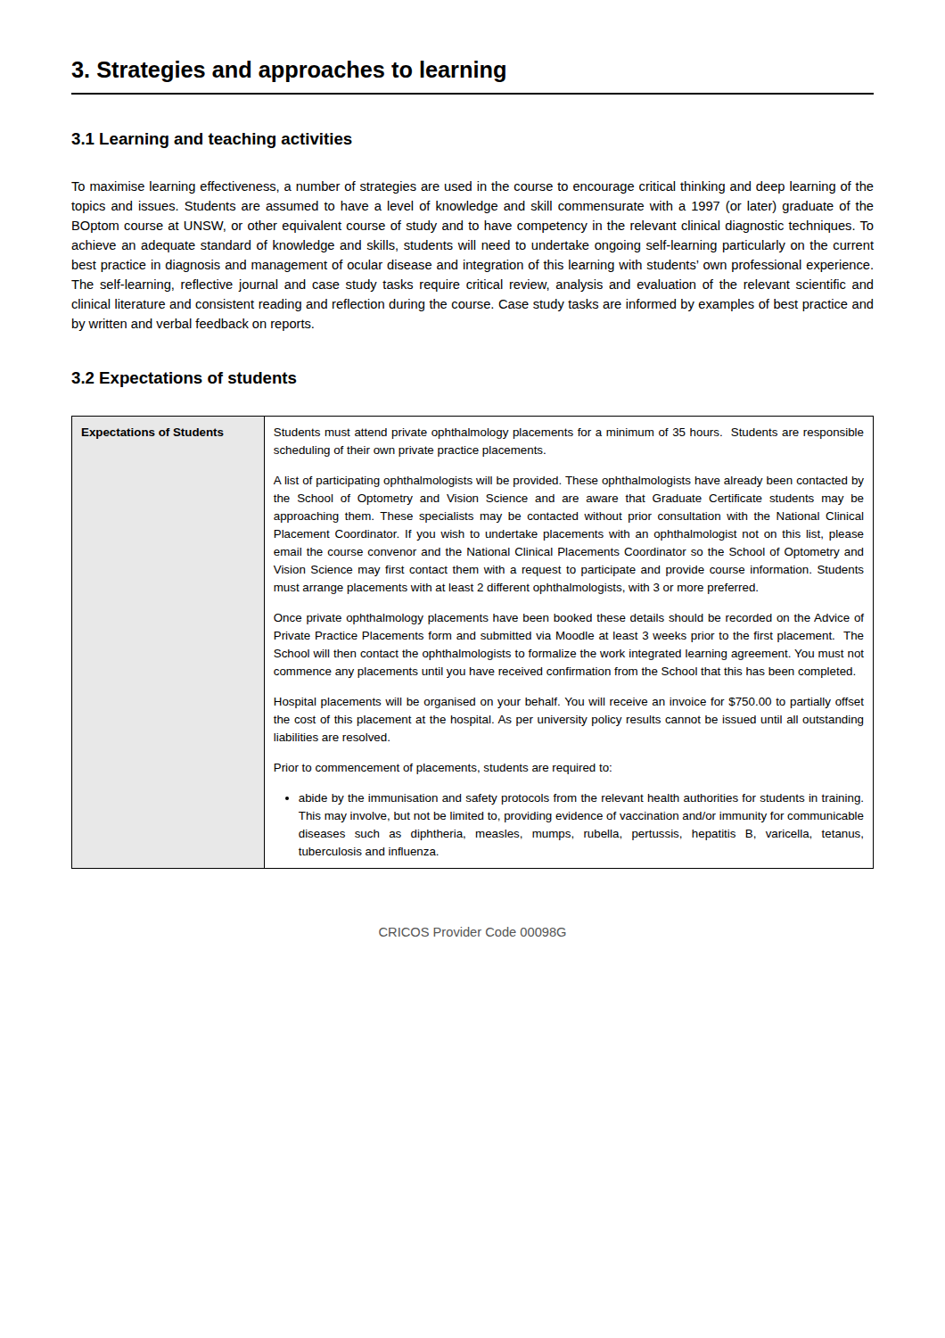3. Strategies and approaches to learning
3.1 Learning and teaching activities
To maximise learning effectiveness, a number of strategies are used in the course to encourage critical thinking and deep learning of the topics and issues. Students are assumed to have a level of knowledge and skill commensurate with a 1997 (or later) graduate of the BOptom course at UNSW, or other equivalent course of study and to have competency in the relevant clinical diagnostic techniques. To achieve an adequate standard of knowledge and skills, students will need to undertake ongoing self-learning particularly on the current best practice in diagnosis and management of ocular disease and integration of this learning with students’ own professional experience. The self-learning, reflective journal and case study tasks require critical review, analysis and evaluation of the relevant scientific and clinical literature and consistent reading and reflection during the course. Case study tasks are informed by examples of best practice and by written and verbal feedback on reports.
3.2 Expectations of students
| Expectations of Students | Students must attend private ophthalmology placements for a minimum of 35 hours. Students are responsible scheduling of their own private practice placements. A list of participating ophthalmologists will be provided. These ophthalmologists have already been contacted by the School of Optometry and Vision Science and are aware that Graduate Certificate students may be approaching them. These specialists may be contacted without prior consultation with the National Clinical Placement Coordinator. If you wish to undertake placements with an ophthalmologist not on this list, please email the course convenor and the National Clinical Placements Coordinator so the School of Optometry and Vision Science may first contact them with a request to participate and provide course information. Students must arrange placements with at least 2 different ophthalmologists, with 3 or more preferred. Once private ophthalmology placements have been booked these details should be recorded on the Advice of Private Practice Placements form and submitted via Moodle at least 3 weeks prior to the first placement. The School will then contact the ophthalmologists to formalize the work integrated learning agreement. You must not commence any placements until you have received confirmation from the School that this has been completed. Hospital placements will be organised on your behalf. You will receive an invoice for $750.00 to partially offset the cost of this placement at the hospital. As per university policy results cannot be issued until all outstanding liabilities are resolved. Prior to commencement of placements, students are required to: abide by the immunisation and safety protocols from the relevant health authorities for students in training. This may involve, but not be limited to, providing evidence of vaccination and/or immunity for communicable diseases such as diphtheria, measles, mumps, rubella, pertussis, hepatitis B, varicella, tetanus, tuberculosis and influenza. |
CRICOS Provider Code 00098G